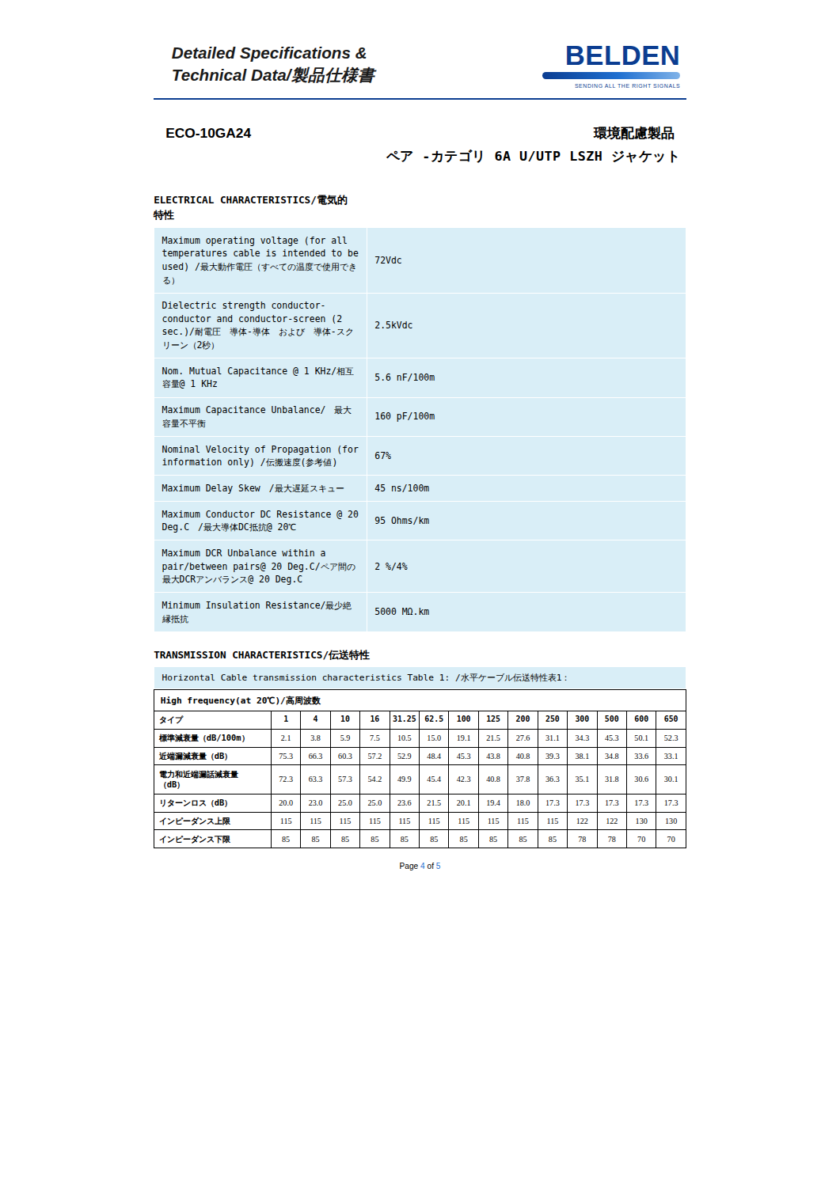Detailed Specifications &
Technical Data/製品仕様書
BELDEN
SENDING ALL THE RIGHT SIGNALS
ECO-10GA24 環境配慮製品
ペア -カテゴリ 6A U/UTP LSZH ジャケット
ELECTRICAL CHARACTERISTICS/電気的
特性
| Maximum operating voltage (for all temperatures cable is intended to be used) /最大動作電圧（すべての温度で使用できる） | 72Vdc |
| Dielectric strength conductor-conductor and conductor-screen (2 sec.)/耐電圧 導体-導体 および 導体-スクリーン（2秒） | 2.5kVdc |
| Nom. Mutual Capacitance @ 1 KHz/相互容量@ 1 KHz | 5.6 nF/100m |
| Maximum Capacitance Unbalance/ 最大容量不平衡 | 160 pF/100m |
| Nominal Velocity of Propagation (for information only) /伝搬速度(参考値) | 67% |
| Maximum Delay Skew /最大遅延スキュー | 45 ns/100m |
| Maximum Conductor DC Resistance @ 20 Deg.C /最大導体DC抵抗@ 20℃ | 95 Ohms/km |
| Maximum DCR Unbalance within a pair/between pairs@ 20 Deg.C/ペア間の最大DCRアンバランス@ 20 Deg.C | 2 %/4% |
| Minimum Insulation Resistance/最少絶縁抵抗 | 5000 MΩ.km |
TRANSMISSION CHARACTERISTICS/伝送特性
Horizontal Cable transmission characteristics Table 1: /水平ケーブル伝送特性表1：
High frequency(at 20℃)/高周波数
| タイプ | 1 | 4 | 10 | 16 | 31.25 | 62.5 | 100 | 125 | 200 | 250 | 300 | 500 | 600 | 650 |
| --- | --- | --- | --- | --- | --- | --- | --- | --- | --- | --- | --- | --- | --- | --- |
| 標準減衰量（dB/100m） | 2.1 | 3.8 | 5.9 | 7.5 | 10.5 | 15.0 | 19.1 | 21.5 | 27.6 | 31.1 | 34.3 | 45.3 | 50.1 | 52.3 |
| 近端漏減衰量（dB） | 75.3 | 66.3 | 60.3 | 57.2 | 52.9 | 48.4 | 45.3 | 43.8 | 40.8 | 39.3 | 38.1 | 34.8 | 33.6 | 33.1 |
| 電力和近端漏話減衰量 （dB） | 72.3 | 63.3 | 57.3 | 54.2 | 49.9 | 45.4 | 42.3 | 40.8 | 37.8 | 36.3 | 35.1 | 31.8 | 30.6 | 30.1 |
| リターンロス（dB） | 20.0 | 23.0 | 25.0 | 25.0 | 23.6 | 21.5 | 20.1 | 19.4 | 18.0 | 17.3 | 17.3 | 17.3 | 17.3 | 17.3 |
| インピーダンス上限 | 115 | 115 | 115 | 115 | 115 | 115 | 115 | 115 | 115 | 115 | 122 | 122 | 130 | 130 |
| インピーダンス下限 | 85 | 85 | 85 | 85 | 85 | 85 | 85 | 85 | 85 | 85 | 78 | 78 | 70 | 70 |
Page 4 of 5